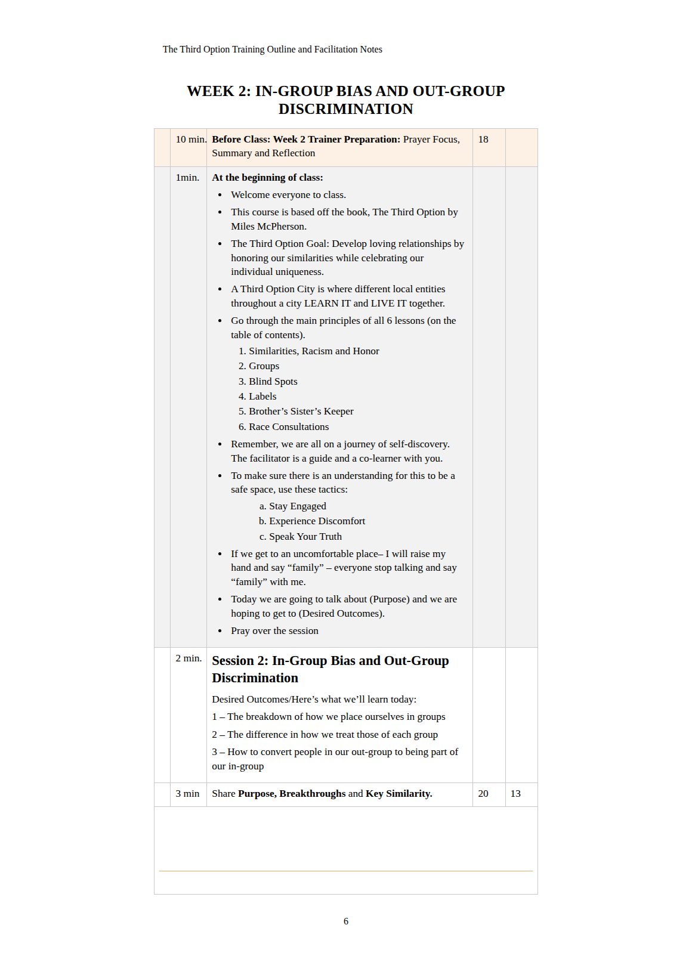The Third Option Training Outline and Facilitation Notes
WEEK 2: IN-GROUP BIAS AND OUT-GROUP
DISCRIMINATION
| | 10 min. | Before Class: Week 2 Trainer Preparation: Prayer Focus, Summary and Reflection | 18 | |
| | 1min. | At the beginning of class: Welcome everyone to class. This course is based off the book, The Third Option by Miles McPherson. The Third Option Goal: Develop loving relationships by honoring our similarities while celebrating our individual uniqueness. A Third Option City is where different local entities throughout a city LEARN IT and LIVE IT together. Go through the main principles of all 6 lessons (on the table of contents). Similarities, Racism and Honor Groups Blind Spots Labels Brother’s Sister’s Keeper Race Consultations Remember, we are all on a journey of self-discovery. The facilitator is a guide and a co-learner with you. To make sure there is an understanding for this to be a safe space, use these tactics: Stay Engaged Experience Discomfort Speak Your Truth If we get to an uncomfortable place– I will raise my hand and say “family” – everyone stop talking and say “family” with me. Today we are going to talk about (Purpose) and we are hoping to get to (Desired Outcomes). Pray over the session | | |
| | 2 min. | Session 2: In-Group Bias and Out-Group Discrimination Desired Outcomes/Here’s what we’ll learn today: 1 – The breakdown of how we place ourselves in groups 2 – The difference in how we treat those of each group 3 – How to convert people in our out-group to being part of our in-group | | |
| | 3 min | Share Purpose, Breakthroughs and Key Similarity. | 20 | 13 |
6